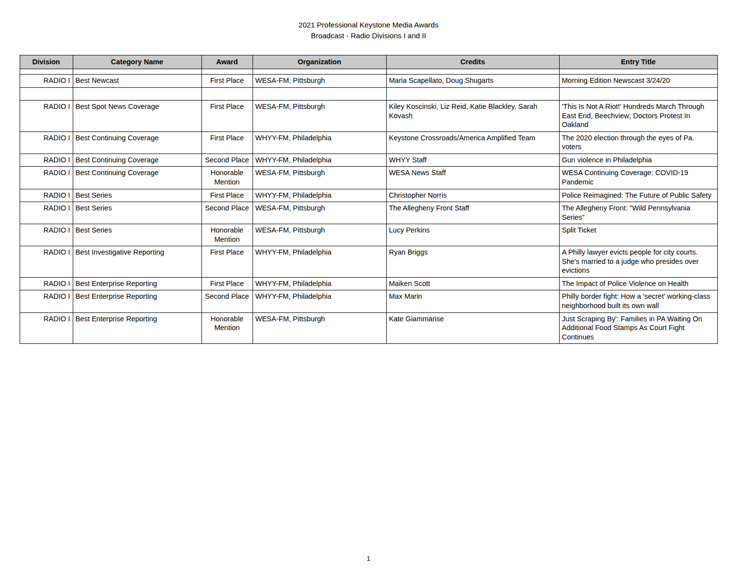2021 Professional Keystone Media Awards
Broadcast - Radio Divisions I and II
| Division | Category Name | Award | Organization | Credits | Entry Title |
| --- | --- | --- | --- | --- | --- |
| RADIO I | Best Newcast | First Place | WESA-FM, Pittsburgh | Maria Scapellato, Doug Shugarts | Morning Edition Newscast 3/24/20 |
| RADIO I | Best Spot News Coverage | First Place | WESA-FM, Pittsburgh | Kiley Koscinski, Liz Reid, Katie Blackley, Sarah Kovash | 'This Is Not A Riot!' Hundreds March Through East End, Beechview; Doctors Protest In Oakland |
| RADIO I | Best Continuing Coverage | First Place | WHYY-FM, Philadelphia | Keystone Crossroads/America Amplified Team | The 2020 election through the eyes of Pa. voters |
| RADIO I | Best Continuing Coverage | Second Place | WHYY-FM, Philadelphia | WHYY Staff | Gun violence in Philadelphia |
| RADIO I | Best Continuing Coverage | Honorable Mention | WESA-FM, Pittsburgh | WESA News Staff | WESA Continuing Coverage: COVID-19 Pandemic |
| RADIO I | Best Series | First Place | WHYY-FM, Philadelphia | Christopher Norris | Police Reimagined: The Future of Public Safety |
| RADIO I | Best Series | Second Place | WESA-FM, Pittsburgh | The Allegheny Front Staff | The Allegheny Front: "Wild Pennsylvania Series" |
| RADIO I | Best Series | Honorable Mention | WESA-FM, Pittsburgh | Lucy Perkins | Split Ticket |
| RADIO I | Best Investigative Reporting | First Place | WHYY-FM, Philadelphia | Ryan Briggs | A Philly lawyer evicts people for city courts. She's married to a judge who presides over evictions |
| RADIO I | Best Enterprise Reporting | First Place | WHYY-FM, Philadelphia | Maiken Scott | The Impact of Police Violence on Health |
| RADIO I | Best Enterprise Reporting | Second Place | WHYY-FM, Philadelphia | Max Marin | Philly border fight: How a 'secret' working-class neighborhood built its own wall |
| RADIO I | Best Enterprise Reporting | Honorable Mention | WESA-FM, Pittsburgh | Kate Giammarise | Just Scraping By': Families in PA Waiting On Additional Food Stamps As Court Fight Continues |
1